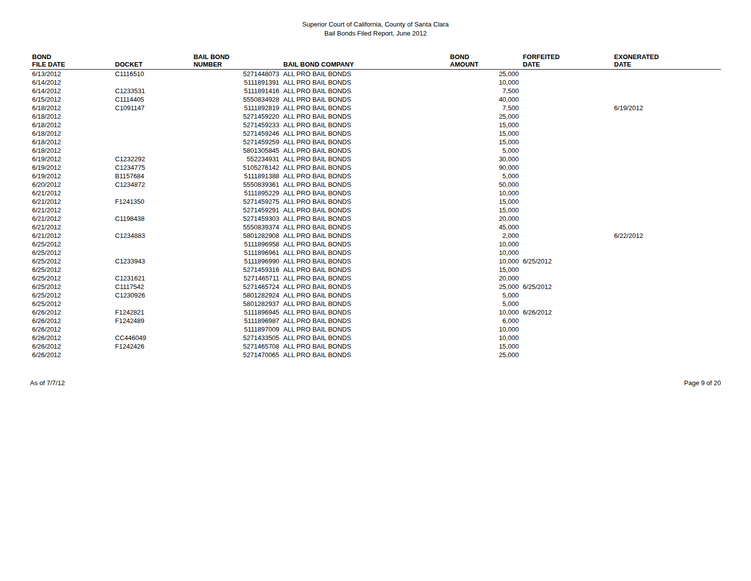Superior Court of California, County of Santa Clara
Bail Bonds Filed Report, June 2012
| BOND FILE DATE | DOCKET | BAIL BOND NUMBER | BAIL BOND COMPANY | BOND AMOUNT | FORFEITED DATE | EXONERATED DATE |
| --- | --- | --- | --- | --- | --- | --- |
| 6/13/2012 | C1116510 | 5271448073 | ALL PRO BAIL BONDS | 25,000 | | |
| 6/14/2012 | | 5111891391 | ALL PRO BAIL BONDS | 10,000 | | |
| 6/14/2012 | C1233531 | 5111891416 | ALL PRO BAIL BONDS | 7,500 | | |
| 6/15/2012 | C1114405 | 5550834928 | ALL PRO BAIL BONDS | 40,000 | | |
| 6/18/2012 | C1091147 | 5111892819 | ALL PRO BAIL BONDS | 7,500 | | 6/19/2012 |
| 6/18/2012 | | 5271459220 | ALL PRO BAIL BONDS | 25,000 | | |
| 6/18/2012 | | 5271459233 | ALL PRO BAIL BONDS | 15,000 | | |
| 6/18/2012 | | 5271459246 | ALL PRO BAIL BONDS | 15,000 | | |
| 6/18/2012 | | 5271459259 | ALL PRO BAIL BONDS | 15,000 | | |
| 6/18/2012 | | 5801305845 | ALL PRO BAIL BONDS | 5,000 | | |
| 6/19/2012 | C1232292 | 552234931 | ALL PRO BAIL BONDS | 30,000 | | |
| 6/19/2012 | C1234775 | 5105276142 | ALL PRO BAIL BONDS | 90,000 | | |
| 6/19/2012 | B1157684 | 5111891388 | ALL PRO BAIL BONDS | 5,000 | | |
| 6/20/2012 | C1234872 | 5550839361 | ALL PRO BAIL BONDS | 50,000 | | |
| 6/21/2012 | | 5111895229 | ALL PRO BAIL BONDS | 10,000 | | |
| 6/21/2012 | F1241350 | 5271459275 | ALL PRO BAIL BONDS | 15,000 | | |
| 6/21/2012 | | 5271459291 | ALL PRO BAIL BONDS | 15,000 | | |
| 6/21/2012 | C1198438 | 5271459303 | ALL PRO BAIL BONDS | 20,000 | | |
| 6/21/2012 | | 5550839374 | ALL PRO BAIL BONDS | 45,000 | | |
| 6/21/2012 | C1234883 | 5801282908 | ALL PRO BAIL BONDS | 2,000 | | 6/22/2012 |
| 6/25/2012 | | 5111896958 | ALL PRO BAIL BONDS | 10,000 | | |
| 6/25/2012 | | 5111896961 | ALL PRO BAIL BONDS | 10,000 | | |
| 6/25/2012 | C1233943 | 5111896990 | ALL PRO BAIL BONDS | 10,000 | 6/25/2012 | |
| 6/25/2012 | | 5271459316 | ALL PRO BAIL BONDS | 15,000 | | |
| 6/25/2012 | C1231621 | 5271465711 | ALL PRO BAIL BONDS | 20,000 | | |
| 6/25/2012 | C1117542 | 5271465724 | ALL PRO BAIL BONDS | 25,000 | 6/25/2012 | |
| 6/25/2012 | C1230926 | 5801282924 | ALL PRO BAIL BONDS | 5,000 | | |
| 6/25/2012 | | 5801282937 | ALL PRO BAIL BONDS | 5,000 | | |
| 6/26/2012 | F1242821 | 5111896945 | ALL PRO BAIL BONDS | 10,000 | 6/26/2012 | |
| 6/26/2012 | F1242489 | 5111896987 | ALL PRO BAIL BONDS | 6,000 | | |
| 6/26/2012 | | 5111897009 | ALL PRO BAIL BONDS | 10,000 | | |
| 6/26/2012 | CC446049 | 5271433505 | ALL PRO BAIL BONDS | 10,000 | | |
| 6/26/2012 | F1242426 | 5271465708 | ALL PRO BAIL BONDS | 15,000 | | |
| 6/26/2012 | | 5271470065 | ALL PRO BAIL BONDS | 25,000 | | |
As of 7/7/12 Page 9 of 20